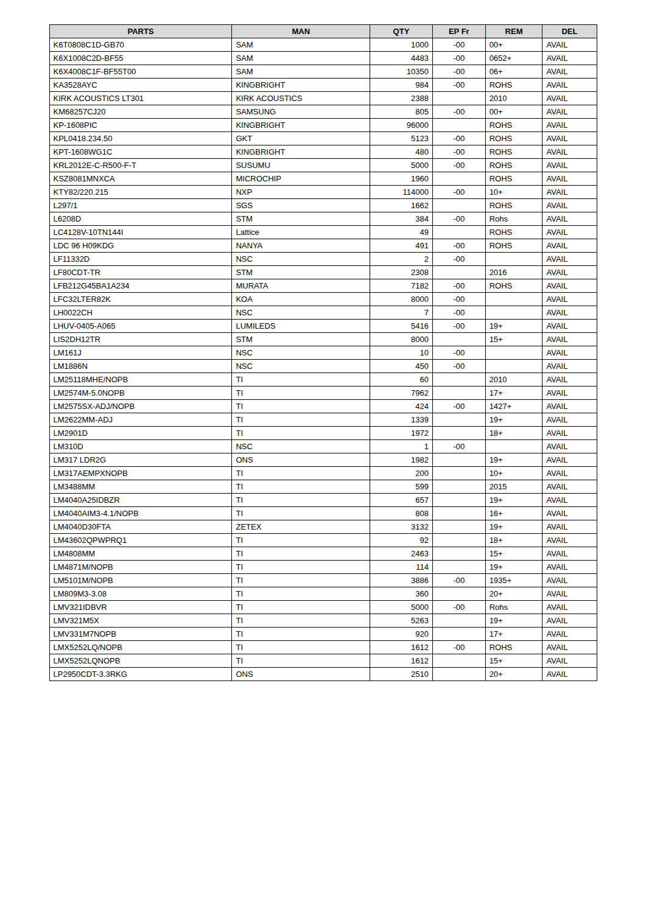| PARTS | MAN | QTY | EP Fr | REM | DEL |
| --- | --- | --- | --- | --- | --- |
| K6T0808C1D-GB70 | SAM | 1000 | -00 | 00+ | AVAIL |
| K6X1008C2D-BF55 | SAM | 4483 | -00 | 0652+ | AVAIL |
| K6X4008C1F-BF55T00 | SAM | 10350 | -00 | 06+ | AVAIL |
| KA3528AYC | KINGBRIGHT | 984 | -00 | ROHS | AVAIL |
| KIRK ACOUSTICS LT301 | KIRK ACOUSTICS | 2388 | | 2010 | AVAIL |
| KM68257CJ20 | SAMSUNG | 805 | -00 | 00+ | AVAIL |
| KP-1608PIC | KINGBRIGHT | 96000 | | ROHS | AVAIL |
| KPL0418.234.50 | GKT | 5123 | -00 | ROHS | AVAIL |
| KPT-1608WG1C | KINGBRIGHT | 480 | -00 | ROHS | AVAIL |
| KRL2012E-C-R500-F-T | SUSUMU | 5000 | -00 | ROHS | AVAIL |
| KSZ8081MNXCA | MICROCHIP | 1960 | | ROHS | AVAIL |
| KTY82/220.215 | NXP | 114000 | -00 | 10+ | AVAIL |
| L297/1 | SGS | 1662 | | ROHS | AVAIL |
| L6208D | STM | 384 | -00 | Rohs | AVAIL |
| LC4128V-10TN144I | Lattice | 49 | | ROHS | AVAIL |
| LDC 96 H09KDG | NANYA | 491 | -00 | ROHS | AVAIL |
| LF11332D | NSC | 2 | -00 | | AVAIL |
| LF80CDT-TR | STM | 2308 | | 2016 | AVAIL |
| LFB212G45BA1A234 | MURATA | 7182 | -00 | ROHS | AVAIL |
| LFC32LTER82K | KOA | 8000 | -00 | | AVAIL |
| LH0022CH | NSC | 7 | -00 | | AVAIL |
| LHUV-0405-A065 | LUMILEDS | 5416 | -00 | 19+ | AVAIL |
| LIS2DH12TR | STM | 8000 | | 15+ | AVAIL |
| LM161J | NSC | 10 | -00 | | AVAIL |
| LM1886N | NSC | 450 | -00 | | AVAIL |
| LM25118MHE/NOPB | TI | 60 | | 2010 | AVAIL |
| LM2574M-5.0NOPB | TI | 7962 | | 17+ | AVAIL |
| LM2575SX-ADJ/NOPB | TI | 424 | -00 | 1427+ | AVAIL |
| LM2622MM-ADJ | TI | 1339 | | 19+ | AVAIL |
| LM2901D | TI | 1972 | | 18+ | AVAIL |
| LM310D | NSC | 1 | -00 | | AVAIL |
| LM317 LDR2G | ONS | 1982 | | 19+ | AVAIL |
| LM317AEMPXNOPB | TI | 200 | | 10+ | AVAIL |
| LM3488MM | TI | 599 | | 2015 | AVAIL |
| LM4040A25IDBZR | TI | 657 | | 19+ | AVAIL |
| LM4040AIM3-4.1/NOPB | TI | 808 | | 16+ | AVAIL |
| LM4040D30FTA | ZETEX | 3132 | | 19+ | AVAIL |
| LM43602QPWPRQ1 | TI | 92 | | 18+ | AVAIL |
| LM4808MM | TI | 2463 | | 15+ | AVAIL |
| LM4871M/NOPB | TI | 114 | | 19+ | AVAIL |
| LM5101M/NOPB | TI | 3886 | -00 | 1935+ | AVAIL |
| LM809M3-3.08 | TI | 360 | | 20+ | AVAIL |
| LMV321IDBVR | TI | 5000 | -00 | Rohs | AVAIL |
| LMV321M5X | TI | 5263 | | 19+ | AVAIL |
| LMV331M7NOPB | TI | 920 | | 17+ | AVAIL |
| LMX5252LQ/NOPB | TI | 1612 | -00 | ROHS | AVAIL |
| LMX5252LQNOPB | TI | 1612 | | 15+ | AVAIL |
| LP2950CDT-3.3RKG | ONS | 2510 | | 20+ | AVAIL |